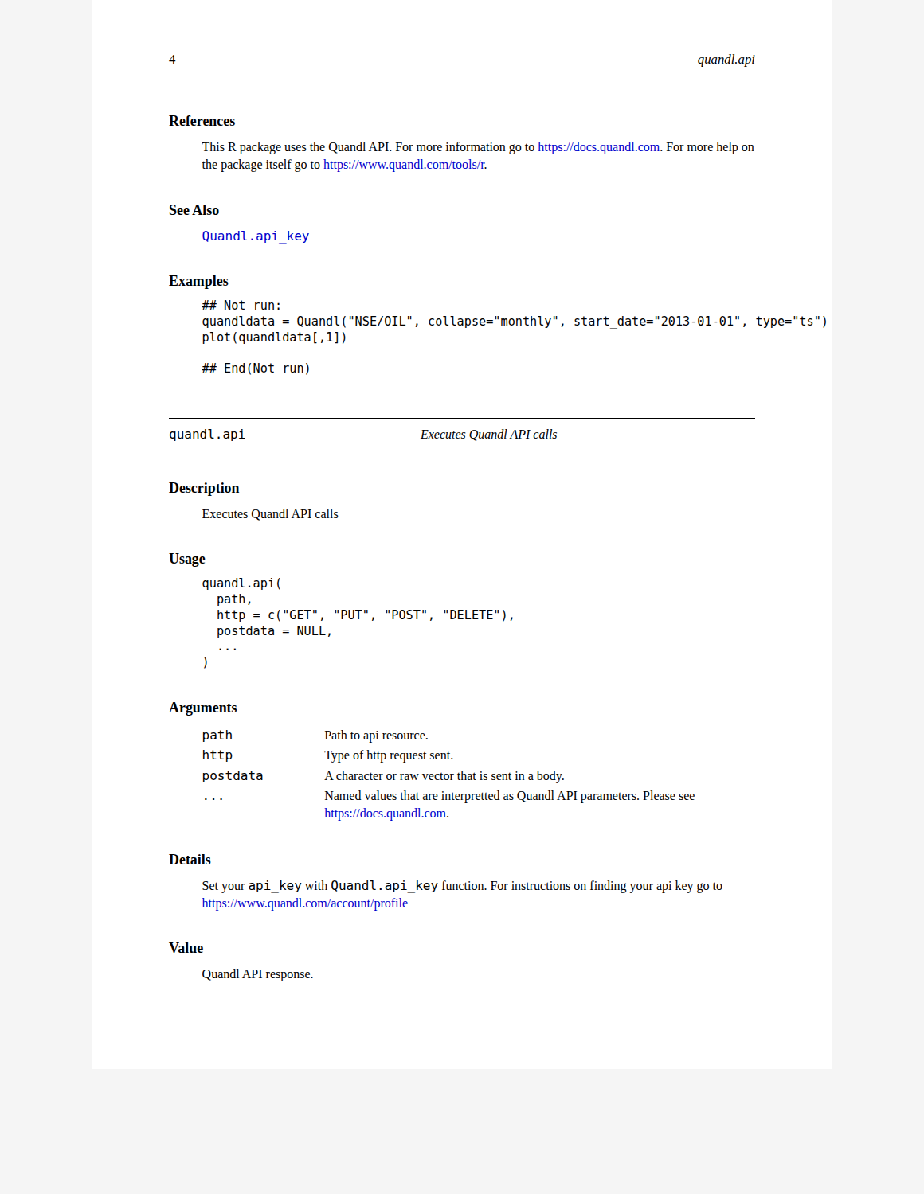4 quandl.api
References
This R package uses the Quandl API. For more information go to https://docs.quandl.com. For more help on the package itself go to https://www.quandl.com/tools/r.
See Also
Quandl.api_key
Examples
## Not run:
quandldata = Quandl("NSE/OIL", collapse="monthly", start_date="2013-01-01", type="ts")
plot(quandldata[,1])

## End(Not run)
quandl.api Executes Quandl API calls
Description
Executes Quandl API calls
Usage
quandl.api(
  path,
  http = c("GET", "PUT", "POST", "DELETE"),
  postdata = NULL,
  ...
)
Arguments
| path | Path to api resource. |
| http | Type of http request sent. |
| postdata | A character or raw vector that is sent in a body. |
| ... | Named values that are interpretted as Quandl API parameters. Please see https://docs.quandl.com . |
Details
Set your api_key with Quandl.api_key function. For instructions on finding your api key go to https://www.quandl.com/account/profile
Value
Quandl API response.